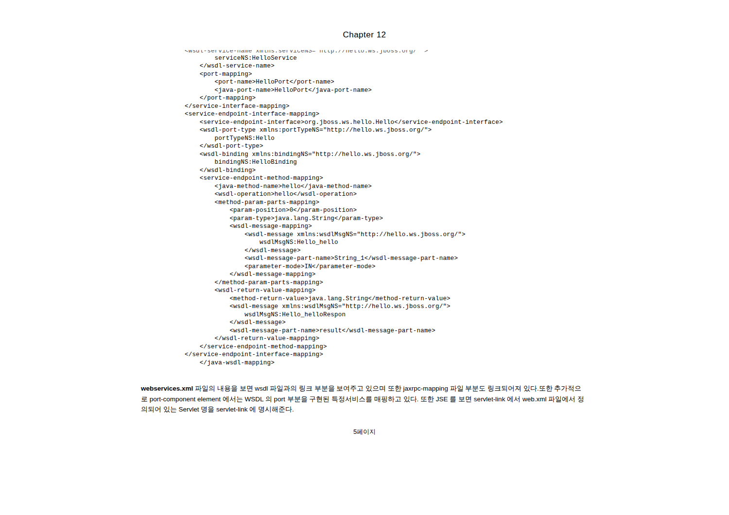Chapter 12
<wsdl-service-name xmlns:serviceNS="http://hello.ws.jboss.org/" >
        serviceNS:HelloService
    </wsdl-service-name>
    <port-mapping>
        <port-name>HelloPort</port-name>
        <java-port-name>HelloPort</java-port-name>
    </port-mapping>
</service-interface-mapping>
<service-endpoint-interface-mapping>
    <service-endpoint-interface>org.jboss.ws.hello.Hello</service-endpoint-interface>
    <wsdl-port-type xmlns:portTypeNS="http://hello.ws.jboss.org/">
        portTypeNS:Hello
    </wsdl-port-type>
    <wsdl-binding xmlns:bindingNS="http://hello.ws.jboss.org/">
        bindingNS:HelloBinding
    </wsdl-binding>
    <service-endpoint-method-mapping>
        <java-method-name>hello</java-method-name>
        <wsdl-operation>hello</wsdl-operation>
        <method-param-parts-mapping>
            <param-position>0</param-position>
            <param-type>java.lang.String</param-type>
            <wsdl-message-mapping>
                <wsdl-message xmlns:wsdlMsgNS="http://hello.ws.jboss.org/">
                    wsdlMsgNS:Hello_hello
                </wsdl-message>
                <wsdl-message-part-name>String_1</wsdl-message-part-name>
                <parameter-mode>IN</parameter-mode>
            </wsdl-message-mapping>
        </method-param-parts-mapping>
        <wsdl-return-value-mapping>
            <method-return-value>java.lang.String</method-return-value>
            <wsdl-message xmlns:wsdlMsgNS="http://hello.ws.jboss.org/">
                wsdlMsgNS:Hello_helloRespon
            </wsdl-message>
            <wsdl-message-part-name>result</wsdl-message-part-name>
        </wsdl-return-value-mapping>
    </service-endpoint-method-mapping>
</service-endpoint-interface-mapping>
    </java-wsdl-mapping>
webservices.xml 파일의 내용을 보면 wsdl 파일과의 링크 부분을 보여주고 있으며 또한 jaxrpc-mapping 파일 부분도 링크되어져 있다.또한 추가적으로 port-component element 에서는 WSDL 의 port 부분을 구현된 특정서비스를 매핑하고 있다. 또한 JSE 를 보면 servlet-link 에서 web.xml 파일에서 정의되어 있는 Servlet 명을 servlet-link 에 명시해준다.
5페이지